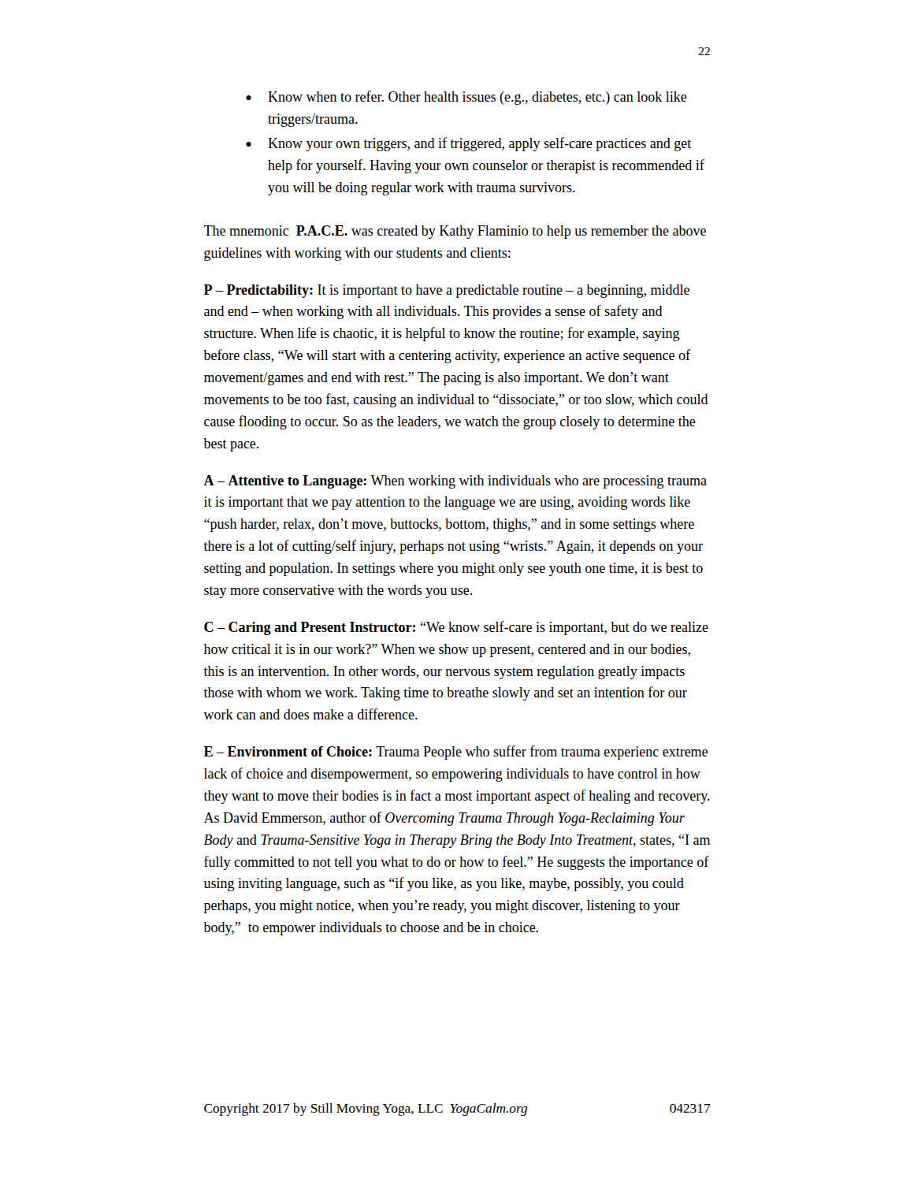22
Know when to refer. Other health issues (e.g., diabetes, etc.) can look like triggers/trauma.
Know your own triggers, and if triggered, apply self-care practices and get help for yourself. Having your own counselor or therapist is recommended if you will be doing regular work with trauma survivors.
The mnemonic P.A.C.E. was created by Kathy Flaminio to help us remember the above guidelines with working with our students and clients:
P – Predictability: It is important to have a predictable routine – a beginning, middle and end – when working with all individuals. This provides a sense of safety and structure. When life is chaotic, it is helpful to know the routine; for example, saying before class, “We will start with a centering activity, experience an active sequence of movement/games and end with rest.” The pacing is also important. We don’t want movements to be too fast, causing an individual to “dissociate,” or too slow, which could cause flooding to occur. So as the leaders, we watch the group closely to determine the best pace.
A – Attentive to Language: When working with individuals who are processing trauma it is important that we pay attention to the language we are using, avoiding words like “push harder, relax, don’t move, buttocks, bottom, thighs,” and in some settings where there is a lot of cutting/self injury, perhaps not using “wrists.” Again, it depends on your setting and population. In settings where you might only see youth one time, it is best to stay more conservative with the words you use.
C – Caring and Present Instructor: “We know self-care is important, but do we realize how critical it is in our work?” When we show up present, centered and in our bodies, this is an intervention. In other words, our nervous system regulation greatly impacts those with whom we work. Taking time to breathe slowly and set an intention for our work can and does make a difference.
E – Environment of Choice: Trauma People who suffer from trauma experienc extreme lack of choice and disempowerment, so empowering individuals to have control in how they want to move their bodies is in fact a most important aspect of healing and recovery. As David Emmerson, author of Overcoming Trauma Through Yoga-Reclaiming Your Body and Trauma-Sensitive Yoga in Therapy Bring the Body Into Treatment, states, “I am fully committed to not tell you what to do or how to feel.” He suggests the importance of using inviting language, such as “if you like, as you like, maybe, possibly, you could perhaps, you might notice, when you’re ready, you might discover, listening to your body,” to empower individuals to choose and be in choice.
Copyright 2017 by Still Moving Yoga, LLC YogaCalm.org 042317